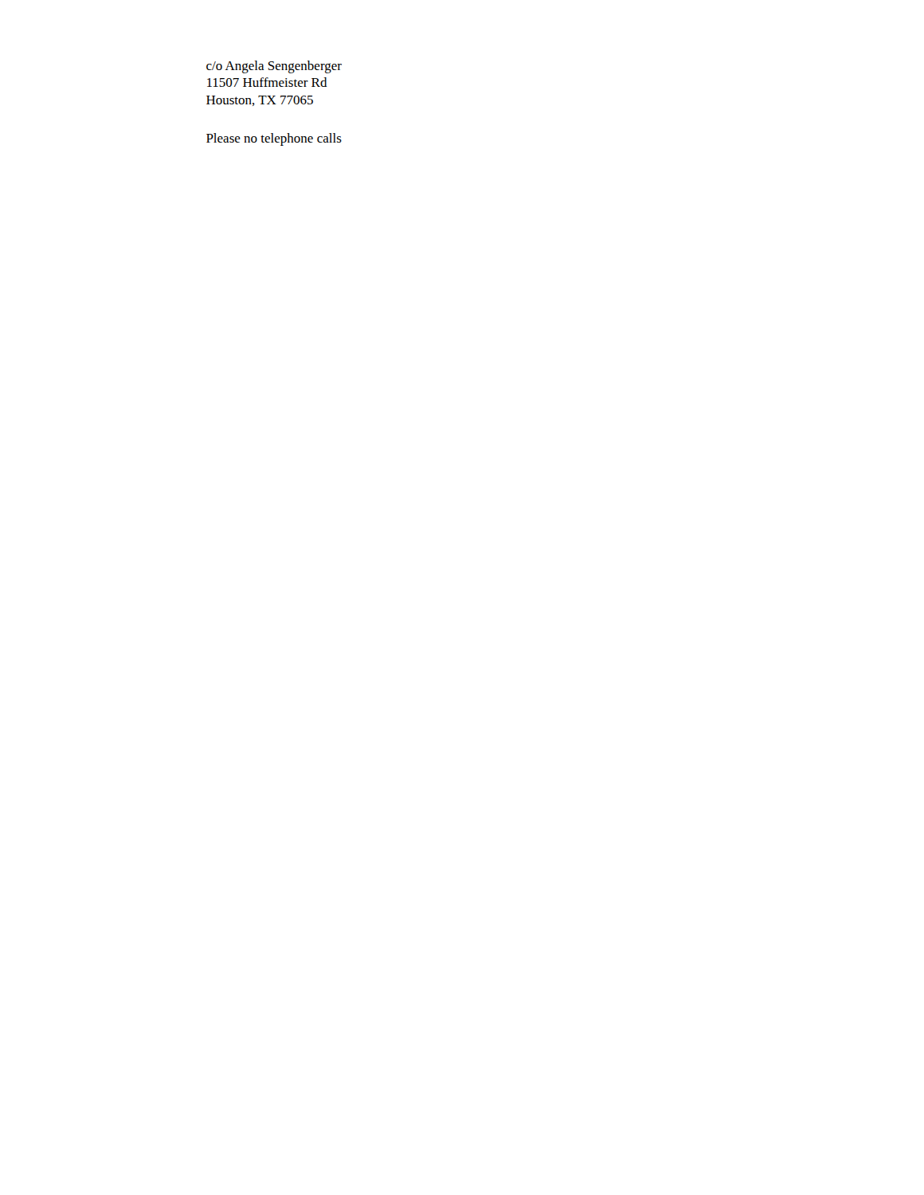c/o Angela Sengenberger 11507 Huffmeister Rd Houston, TX 77065
Please no telephone calls